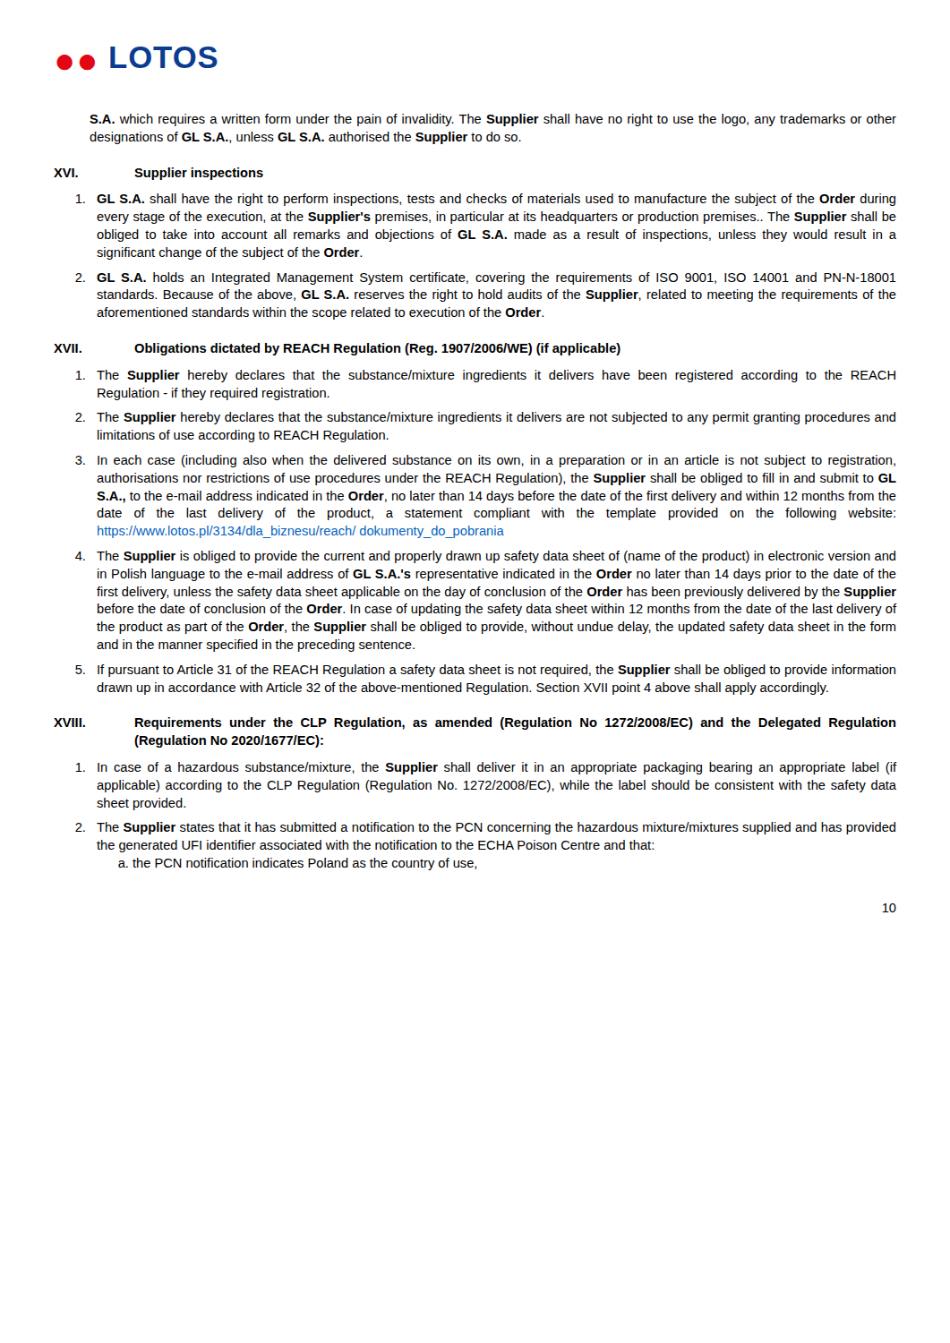●● LOTOS
S.A. which requires a written form under the pain of invalidity. The Supplier shall have no right to use the logo, any trademarks or other designations of GL S.A., unless GL S.A. authorised the Supplier to do so.
XVI. Supplier inspections
GL S.A. shall have the right to perform inspections, tests and checks of materials used to manufacture the subject of the Order during every stage of the execution, at the Supplier's premises, in particular at its headquarters or production premises.. The Supplier shall be obliged to take into account all remarks and objections of GL S.A. made as a result of inspections, unless they would result in a significant change of the subject of the Order.
GL S.A. holds an Integrated Management System certificate, covering the requirements of ISO 9001, ISO 14001 and PN-N-18001 standards. Because of the above, GL S.A. reserves the right to hold audits of the Supplier, related to meeting the requirements of the aforementioned standards within the scope related to execution of the Order.
XVII. Obligations dictated by REACH Regulation (Reg. 1907/2006/WE) (if applicable)
The Supplier hereby declares that the substance/mixture ingredients it delivers have been registered according to the REACH Regulation - if they required registration.
The Supplier hereby declares that the substance/mixture ingredients it delivers are not subjected to any permit granting procedures and limitations of use according to REACH Regulation.
In each case (including also when the delivered substance on its own, in a preparation or in an article is not subject to registration, authorisations nor restrictions of use procedures under the REACH Regulation), the Supplier shall be obliged to fill in and submit to GL S.A., to the e-mail address indicated in the Order, no later than 14 days before the date of the first delivery and within 12 months from the date of the last delivery of the product, a statement compliant with the template provided on the following website: https://www.lotos.pl/3134/dla_biznesu/reach/ dokumenty_do_pobrania
The Supplier is obliged to provide the current and properly drawn up safety data sheet of (name of the product) in electronic version and in Polish language to the e-mail address of GL S.A.'s representative indicated in the Order no later than 14 days prior to the date of the first delivery, unless the safety data sheet applicable on the day of conclusion of the Order has been previously delivered by the Supplier before the date of conclusion of the Order. In case of updating the safety data sheet within 12 months from the date of the last delivery of the product as part of the Order, the Supplier shall be obliged to provide, without undue delay, the updated safety data sheet in the form and in the manner specified in the preceding sentence.
If pursuant to Article 31 of the REACH Regulation a safety data sheet is not required, the Supplier shall be obliged to provide information drawn up in accordance with Article 32 of the above-mentioned Regulation. Section XVII point 4 above shall apply accordingly.
XVIII. Requirements under the CLP Regulation, as amended (Regulation No 1272/2008/EC) and the Delegated Regulation (Regulation No 2020/1677/EC):
In case of a hazardous substance/mixture, the Supplier shall deliver it in an appropriate packaging bearing an appropriate label (if applicable) according to the CLP Regulation (Regulation No. 1272/2008/EC), while the label should be consistent with the safety data sheet provided.
The Supplier states that it has submitted a notification to the PCN concerning the hazardous mixture/mixtures supplied and has provided the generated UFI identifier associated with the notification to the ECHA Poison Centre and that:
the PCN notification indicates Poland as the country of use,
10